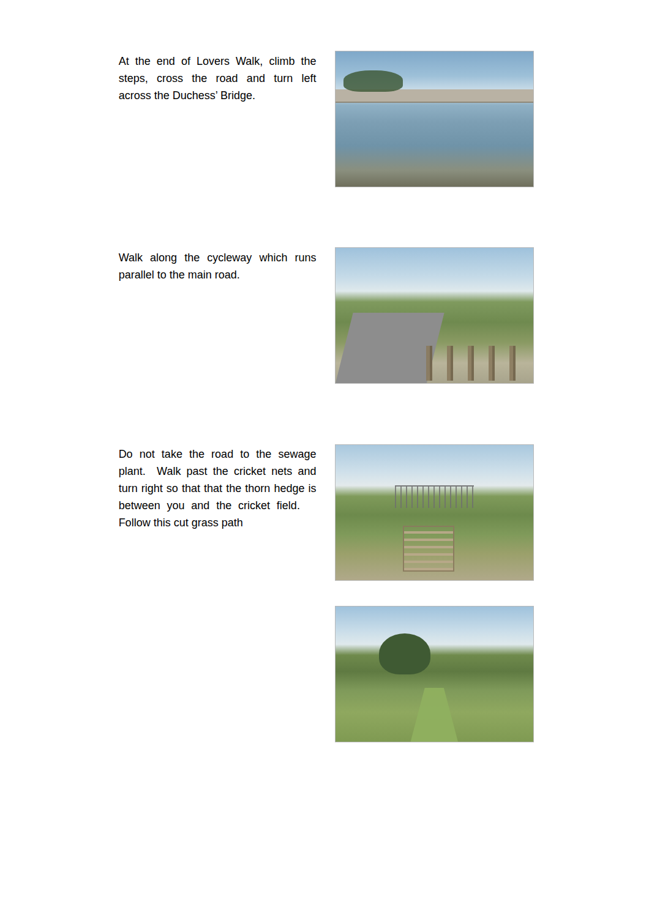At the end of Lovers Walk, climb the steps, cross the road and turn left across the Duchess’ Bridge.
Walk along the cycleway which runs parallel to the main road.
Do not take the road to the sewage plant. Walk past the cricket nets and turn right so that that the thorn hedge is between you and the cricket field. Follow this cut grass path